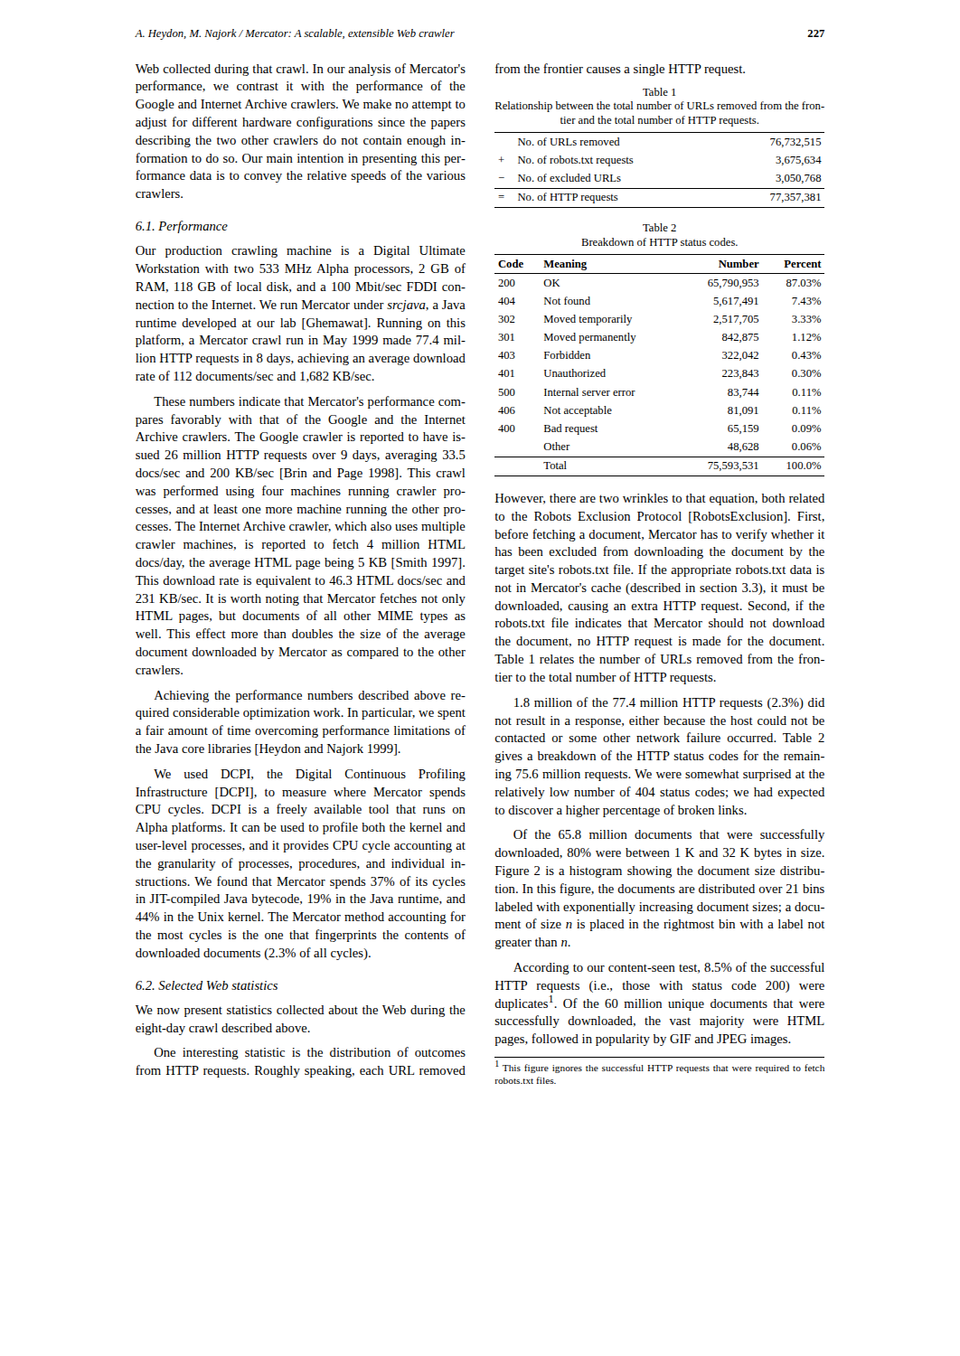A. Heydon, M. Najork / Mercator: A scalable, extensible Web crawler 227
Web collected during that crawl. In our analysis of Mercator's performance, we contrast it with the performance of the Google and Internet Archive crawlers. We make no attempt to adjust for different hardware configurations since the papers describing the two other crawlers do not contain enough information to do so. Our main intention in presenting this performance data is to convey the relative speeds of the various crawlers.
6.1. Performance
Our production crawling machine is a Digital Ultimate Workstation with two 533 MHz Alpha processors, 2 GB of RAM, 118 GB of local disk, and a 100 Mbit/sec FDDI connection to the Internet. We run Mercator under srcjava, a Java runtime developed at our lab [Ghemawat]. Running on this platform, a Mercator crawl run in May 1999 made 77.4 million HTTP requests in 8 days, achieving an average download rate of 112 documents/sec and 1,682 KB/sec.
These numbers indicate that Mercator's performance compares favorably with that of the Google and the Internet Archive crawlers. The Google crawler is reported to have issued 26 million HTTP requests over 9 days, averaging 33.5 docs/sec and 200 KB/sec [Brin and Page 1998]. This crawl was performed using four machines running crawler processes, and at least one more machine running the other processes. The Internet Archive crawler, which also uses multiple crawler machines, is reported to fetch 4 million HTML docs/day, the average HTML page being 5 KB [Smith 1997]. This download rate is equivalent to 46.3 HTML docs/sec and 231 KB/sec. It is worth noting that Mercator fetches not only HTML pages, but documents of all other MIME types as well. This effect more than doubles the size of the average document downloaded by Mercator as compared to the other crawlers.
Achieving the performance numbers described above required considerable optimization work. In particular, we spent a fair amount of time overcoming performance limitations of the Java core libraries [Heydon and Najork 1999].
We used DCPI, the Digital Continuous Profiling Infrastructure [DCPI], to measure where Mercator spends CPU cycles. DCPI is a freely available tool that runs on Alpha platforms. It can be used to profile both the kernel and user-level processes, and it provides CPU cycle accounting at the granularity of processes, procedures, and individual instructions. We found that Mercator spends 37% of its cycles in JIT-compiled Java bytecode, 19% in the Java runtime, and 44% in the Unix kernel. The Mercator method accounting for the most cycles is the one that fingerprints the contents of downloaded documents (2.3% of all cycles).
6.2. Selected Web statistics
We now present statistics collected about the Web during the eight-day crawl described above.
One interesting statistic is the distribution of outcomes from HTTP requests. Roughly speaking, each URL removed from the frontier causes a single HTTP request.
Table 1 Relationship between the total number of URLs removed from the frontier and the total number of HTTP requests.
| | No. of URLs removed | 76,732,515 |
| + | No. of robots.txt requests | 3,675,634 |
| − | No. of excluded URLs | 3,050,768 |
| = | No. of HTTP requests | 77,357,381 |
Table 2 Breakdown of HTTP status codes.
| Code | Meaning | Number | Percent |
| --- | --- | --- | --- |
| 200 | OK | 65,790,953 | 87.03% |
| 404 | Not found | 5,617,491 | 7.43% |
| 302 | Moved temporarily | 2,517,705 | 3.33% |
| 301 | Moved permanently | 842,875 | 1.12% |
| 403 | Forbidden | 322,042 | 0.43% |
| 401 | Unauthorized | 223,843 | 0.30% |
| 500 | Internal server error | 83,744 | 0.11% |
| 406 | Not acceptable | 81,091 | 0.11% |
| 400 | Bad request | 65,159 | 0.09% |
| | Other | 48,628 | 0.06% |
| | Total | 75,593,531 | 100.0% |
However, there are two wrinkles to that equation, both related to the Robots Exclusion Protocol [RobotsExclusion]. First, before fetching a document, Mercator has to verify whether it has been excluded from downloading the document by the target site's robots.txt file. If the appropriate robots.txt data is not in Mercator's cache (described in section 3.3), it must be downloaded, causing an extra HTTP request. Second, if the robots.txt file indicates that Mercator should not download the document, no HTTP request is made for the document. Table 1 relates the number of URLs removed from the frontier to the total number of HTTP requests.
1.8 million of the 77.4 million HTTP requests (2.3%) did not result in a response, either because the host could not be contacted or some other network failure occurred. Table 2 gives a breakdown of the HTTP status codes for the remaining 75.6 million requests. We were somewhat surprised at the relatively low number of 404 status codes; we had expected to discover a higher percentage of broken links.
Of the 65.8 million documents that were successfully downloaded, 80% were between 1 K and 32 K bytes in size. Figure 2 is a histogram showing the document size distribution. In this figure, the documents are distributed over 21 bins labeled with exponentially increasing document sizes; a document of size n is placed in the rightmost bin with a label not greater than n.
According to our content-seen test, 8.5% of the successful HTTP requests (i.e., those with status code 200) were duplicates1. Of the 60 million unique documents that were successfully downloaded, the vast majority were HTML pages, followed in popularity by GIF and JPEG images.
1 This figure ignores the successful HTTP requests that were required to fetch robots.txt files.